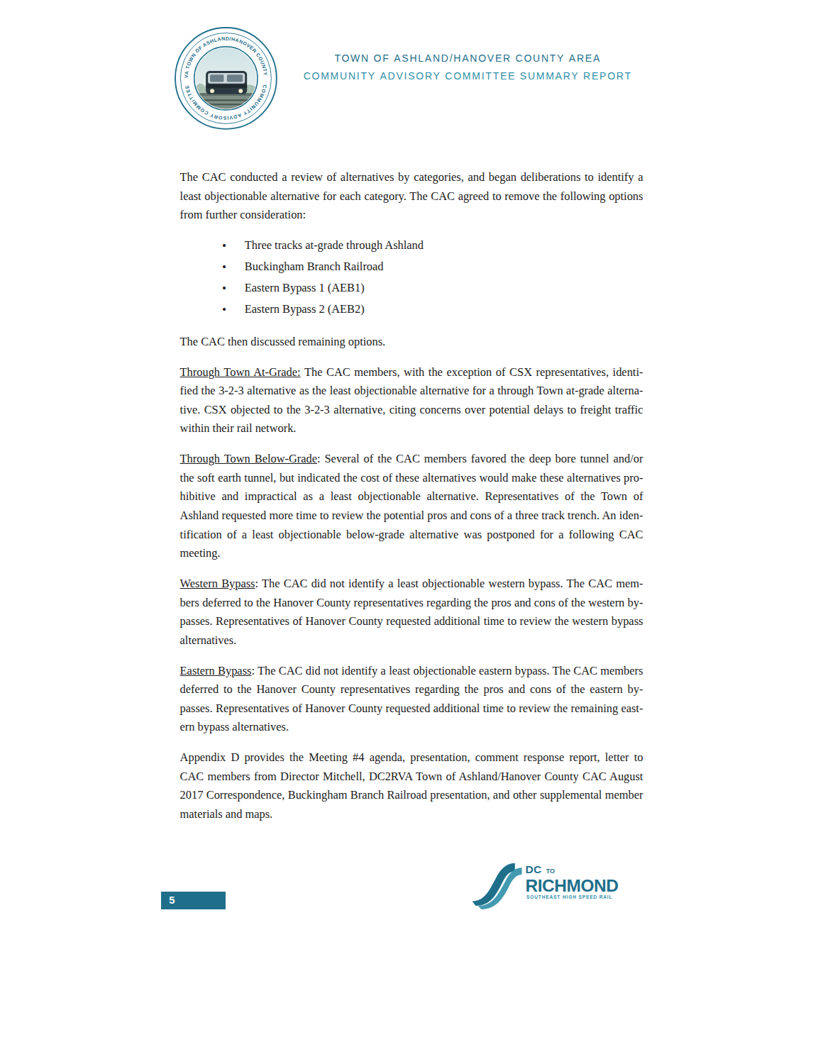DC2RVA TOWN OF ASHLAND/HANOVER COUNTY AREA COMMUNITY ADVISORY COMMITTEE
TOWN OF ASHLAND/HANOVER COUNTY AREA
COMMUNITY ADVISORY COMMITTEE SUMMARY REPORT
The CAC conducted a review of alternatives by categories, and began deliberations to identify a least objectionable alternative for each category. The CAC agreed to remove the following options from further consideration:
Three tracks at-grade through Ashland
Buckingham Branch Railroad
Eastern Bypass 1 (AEB1)
Eastern Bypass 2 (AEB2)
The CAC then discussed remaining options.
Through Town At-Grade: The CAC members, with the exception of CSX representatives, identified the 3-2-3 alternative as the least objectionable alternative for a through Town at-grade alternative. CSX objected to the 3-2-3 alternative, citing concerns over potential delays to freight traffic within their rail network.
Through Town Below-Grade: Several of the CAC members favored the deep bore tunnel and/or the soft earth tunnel, but indicated the cost of these alternatives would make these alternatives prohibitive and impractical as a least objectionable alternative. Representatives of the Town of Ashland requested more time to review the potential pros and cons of a three track trench. An identification of a least objectionable below-grade alternative was postponed for a following CAC meeting.
Western Bypass: The CAC did not identify a least objectionable western bypass. The CAC members deferred to the Hanover County representatives regarding the pros and cons of the western bypasses. Representatives of Hanover County requested additional time to review the western bypass alternatives.
Eastern Bypass: The CAC did not identify a least objectionable eastern bypass. The CAC members deferred to the Hanover County representatives regarding the pros and cons of the eastern bypasses. Representatives of Hanover County requested additional time to review the remaining eastern bypass alternatives.
Appendix D provides the Meeting #4 agenda, presentation, comment response report, letter to CAC members from Director Mitchell, DC2RVA Town of Ashland/Hanover County CAC August 2017 Correspondence, Buckingham Branch Railroad presentation, and other supplemental member materials and maps.
5
DC TO RICHMOND SOUTHEAST HIGH SPEED RAIL